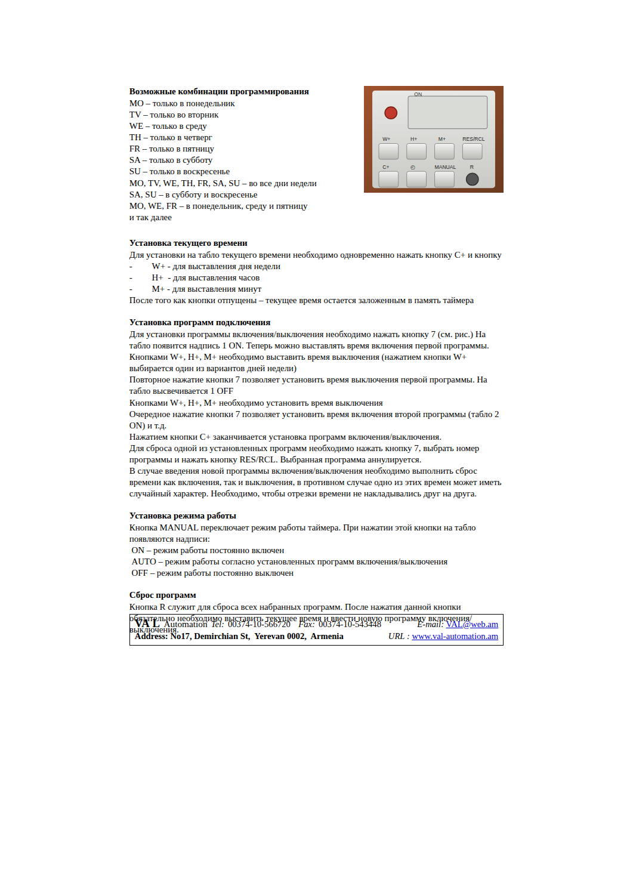Возможные комбинации программирования
MO – только в понедельник
TV – только во вторник
WE – только в среду
TH – только в четверг
FR – только в пятницу
SA – только в субботу
SU – только в воскресенье
MO, TV, WE, TH, FR, SA, SU – во все дни недели
SA, SU – в субботу и воскресенье
MO, WE, FR – в понедельник, среду и пятницу
и так далее
Установка текущего времени
Для установки на табло текущего времени необходимо одновременно нажать кнопку C+ и кнопку
-W+ - для выставления дня недели
-H+ - для выставления часов
-M+ - для выставления минут
После того как кнопки отпущены – текущее время остается заложенным в память таймера
Установка программ подключения
Для установки программы включения/выключения необходимо нажать кнопку 7 (см. рис.) На табло появится надпись 1 ON. Теперь можно выставлять время включения первой программы.
Кнопками W+, H+, M+ необходимо выставить время выключения (нажатием кнопки W+ выбирается один из вариантов дней недели)
Повторное нажатие кнопки 7 позволяет установить время выключения первой программы. На табло высвечивается 1 OFF
Кнопками W+, H+, M+ необходимо установить время выключения
Очередное нажатие кнопки 7 позволяет установить время включения второй программы (табло 2 ON) и т.д.
Нажатием кнопки C+ заканчивается установка программ включения/выключения.
Для сброса одной из установленных программ необходимо нажать кнопку 7, выбрать номер программы и нажать кнопку RES/RCL. Выбранная программа аннулируется.
В случае введения новой программы включения/выключения необходимо выполнить сброс времени как включения, так и выключения, в противном случае одно из этих времен может иметь случайный характер. Необходимо, чтобы отрезки времени не накладывались друг на друга.
Установка режима работы
Кнопка MANUAL переключает режим работы таймера. При нажатии этой кнопки на табло появляются надписи:
ON – режим работы постоянно включен
AUTO – режим работы согласно установленных программ включения/выключения
OFF – режим работы постоянно выключен
Сброс программ
Кнопка R служит для сброса всех набранных программ. После нажатия данной кнопки обязательно необходимо выставить текущее время и ввести новую программу включения/выключения.
VA L Automation Tel: 00374-10-566720 Fax: 00374-10-543448
E-mail: VAL@web.am
Address: No17, Demirchian St, Yerevan 0002, Armenia
URL : www.val-automation.am